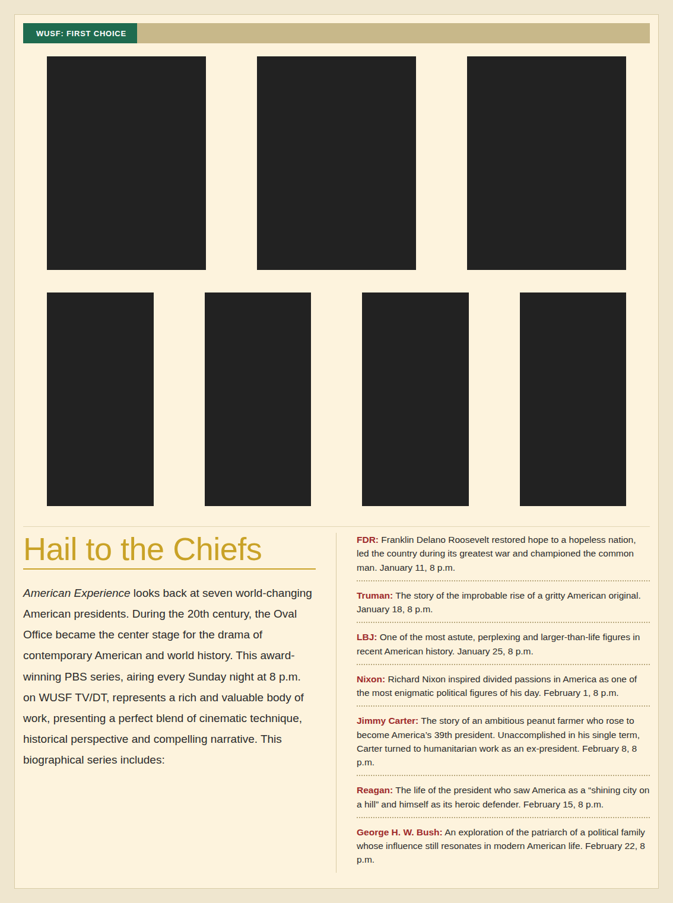WUSF: FIRST CHOICE
Hail to the Chiefs
American Experience looks back at seven world-changing American presidents. During the 20th century, the Oval Office became the center stage for the drama of contemporary American and world history. This award-winning PBS series, airing every Sunday night at 8 p.m. on WUSF TV/DT, represents a rich and valuable body of work, presenting a perfect blend of cinematic technique, historical perspective and compelling narrative. This biographical series includes:
FDR: Franklin Delano Roosevelt restored hope to a hopeless nation, led the country during its greatest war and championed the common man. January 11, 8 p.m.
Truman: The story of the improbable rise of a gritty American original. January 18, 8 p.m.
LBJ: One of the most astute, perplexing and larger-than-life figures in recent American history. January 25, 8 p.m.
Nixon: Richard Nixon inspired divided passions in America as one of the most enigmatic political figures of his day. February 1, 8 p.m.
Jimmy Carter: The story of an ambitious peanut farmer who rose to become America’s 39th president. Unaccomplished in his single term, Carter turned to humanitarian work as an ex-president. February 8, 8 p.m.
Reagan: The life of the president who saw America as a “shining city on a hill” and himself as its heroic defender. February 15, 8 p.m.
George H. W. Bush: An exploration of the patriarch of a political family whose influence still resonates in modern American life. February 22, 8 p.m.